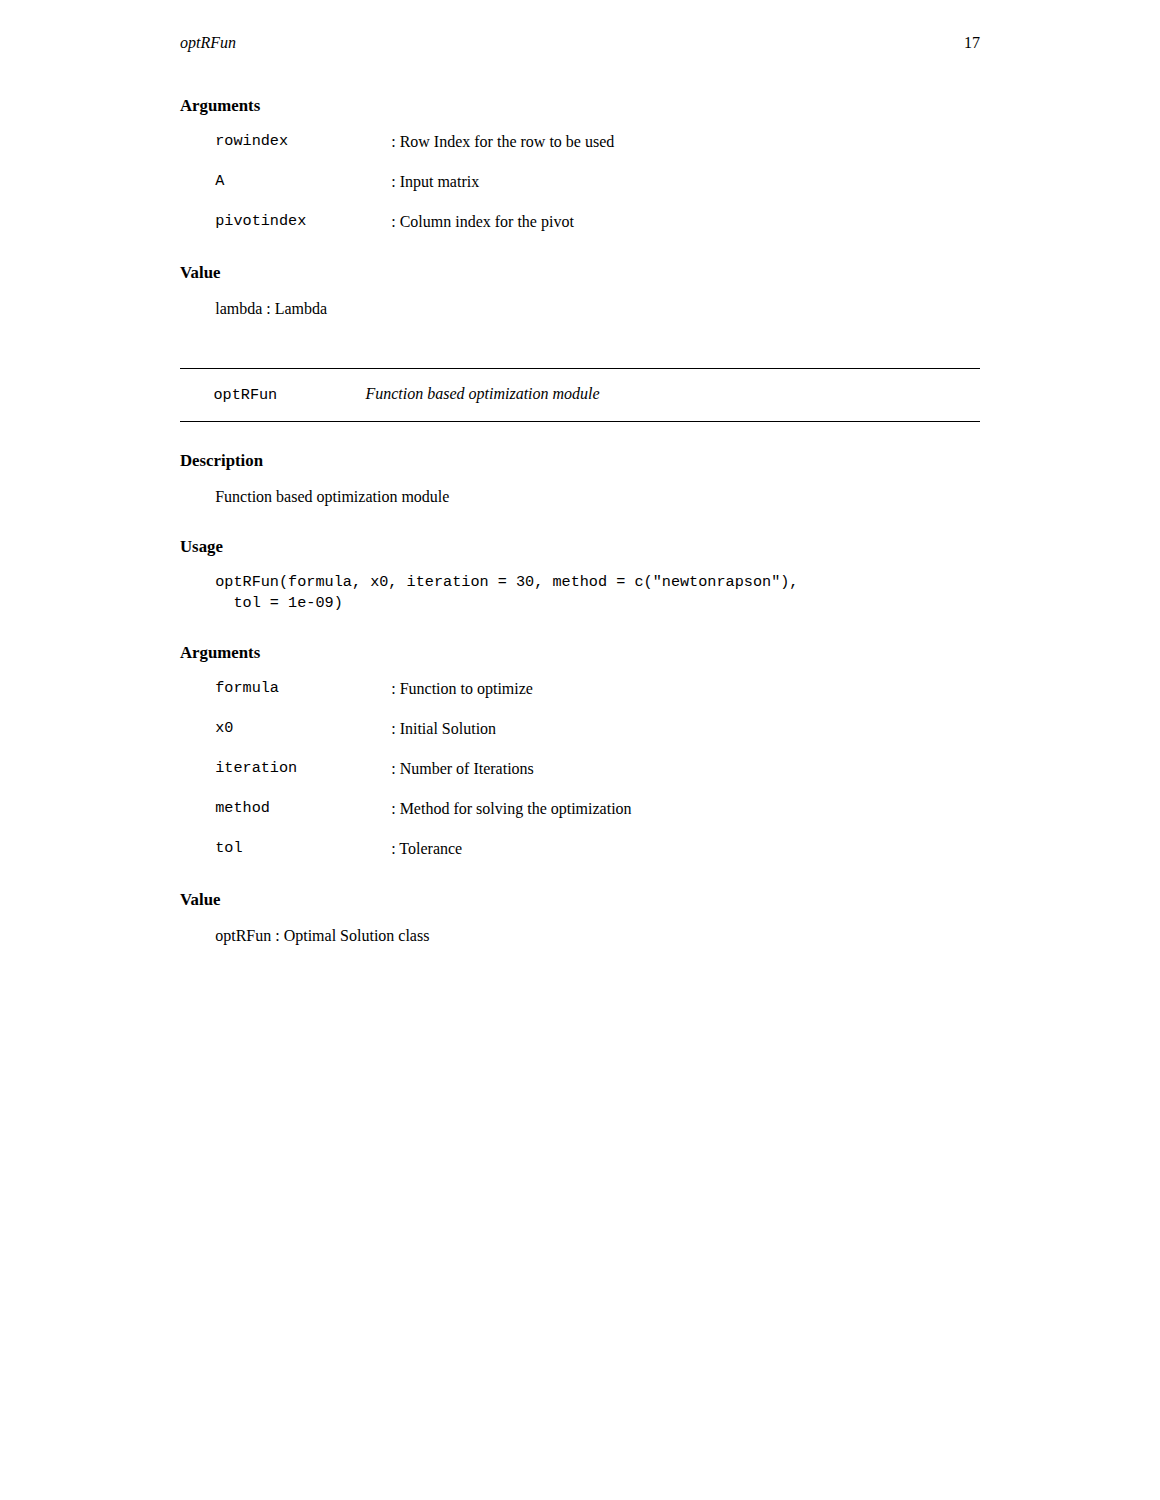optRFun 17
Arguments
rowindex
: Row Index for the row to be used
A
: Input matrix
pivotindex
: Column index for the pivot
Value
lambda : Lambda
optRFun Function based optimization module
Description
Function based optimization module
Usage
optRFun(formula, x0, iteration = 30, method = c("newtonrapson"),
  tol = 1e-09)
Arguments
formula
: Function to optimize
x0
: Initial Solution
iteration
: Number of Iterations
method
: Method for solving the optimization
tol
: Tolerance
Value
optRFun : Optimal Solution class